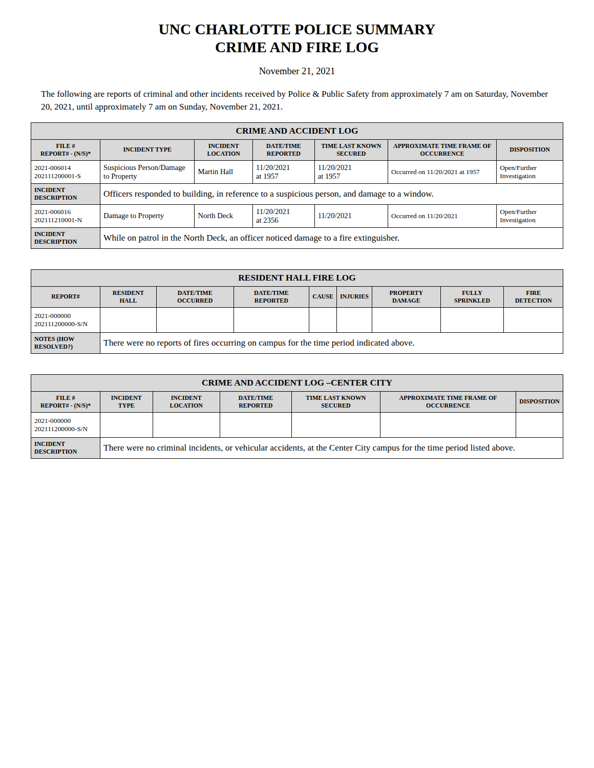UNC CHARLOTTE POLICE SUMMARY
CRIME AND FIRE LOG
November 21, 2021
The following are reports of criminal and other incidents received by Police & Public Safety from approximately 7 am on Saturday, November 20, 2021, until approximately 7 am on Sunday, November 21, 2021.
CRIME AND ACCIDENT LOG
| FILE # REPORT# - (N/S)* | INCIDENT TYPE | INCIDENT LOCATION | DATE/TIME REPORTED | TIME LAST KNOWN SECURED | APPROXIMATE TIME FRAME OF OCCURRENCE | DISPOSITION |
| --- | --- | --- | --- | --- | --- | --- |
| 2021-006014 202111200001-S | Suspicious Person/Damage to Property | Martin Hall | 11/20/2021 at 1957 | 11/20/2021 at 1957 | Occurred on 11/20/2021 at 1957 | Open/Further Investigation |
| INCIDENT DESCRIPTION | Officers responded to building, in reference to a suspicious person, and damage to a window. |
| 2021-006016 202111210001-N | Damage to Property | North Deck | 11/20/2021 at 2356 | 11/20/2021 | Occurred on 11/20/2021 | Open/Further Investigation |
| INCIDENT DESCRIPTION | While on patrol in the North Deck, an officer noticed damage to a fire extinguisher. |
RESIDENT HALL FIRE LOG
| REPORT# | RESIDENT HALL | DATE/TIME OCCURRED | DATE/TIME REPORTED | CAUSE | INJURIES | PROPERTY DAMAGE | FULLY SPRINKLED | FIRE DETECTION |
| --- | --- | --- | --- | --- | --- | --- | --- | --- |
| 2021-000000 202111200000-S/N | | | | | | | | |
| NOTES (HOW RESOLVED?) | There were no reports of fires occurring on campus for the time period indicated above. |
CRIME AND ACCIDENT LOG –CENTER CITY
| FILE # REPORT# - (N/S)* | INCIDENT TYPE | INCIDENT LOCATION | DATE/TIME REPORTED | TIME LAST KNOWN SECURED | APPROXIMATE TIME FRAME OF OCCURRENCE | DISPOSITION |
| --- | --- | --- | --- | --- | --- | --- |
| 2021-000000 202111200000-S/N | | | | | | |
| INCIDENT DESCRIPTION | There were no criminal incidents, or vehicular accidents, at the Center City campus for the time period listed above. |